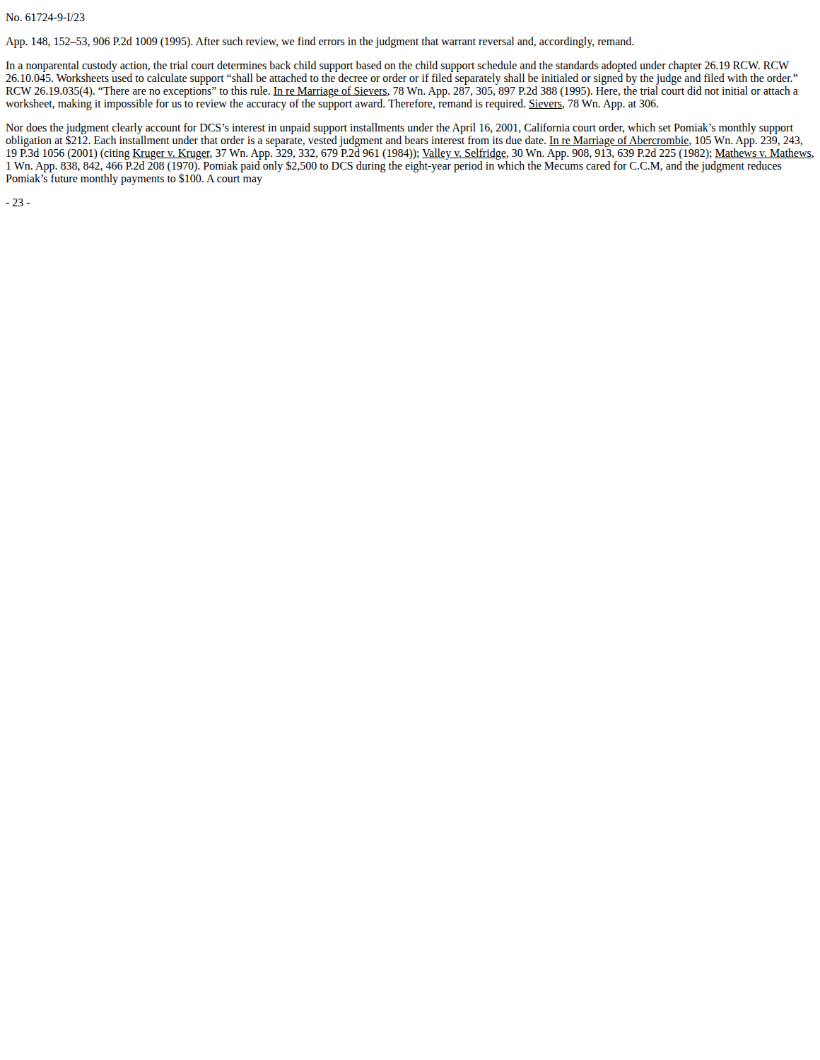No. 61724-9-I/23
App. 148, 152–53, 906 P.2d 1009 (1995). After such review, we find errors in the judgment that warrant reversal and, accordingly, remand.
In a nonparental custody action, the trial court determines back child support based on the child support schedule and the standards adopted under chapter 26.19 RCW. RCW 26.10.045. Worksheets used to calculate support “shall be attached to the decree or order or if filed separately shall be initialed or signed by the judge and filed with the order.” RCW 26.19.035(4). “There are no exceptions” to this rule. In re Marriage of Sievers, 78 Wn. App. 287, 305, 897 P.2d 388 (1995). Here, the trial court did not initial or attach a worksheet, making it impossible for us to review the accuracy of the support award. Therefore, remand is required. Sievers, 78 Wn. App. at 306.
Nor does the judgment clearly account for DCS’s interest in unpaid support installments under the April 16, 2001, California court order, which set Pomiak’s monthly support obligation at $212. Each installment under that order is a separate, vested judgment and bears interest from its due date. In re Marriage of Abercrombie, 105 Wn. App. 239, 243, 19 P.3d 1056 (2001) (citing Kruger v. Kruger, 37 Wn. App. 329, 332, 679 P.2d 961 (1984)); Valley v. Selfridge, 30 Wn. App. 908, 913, 639 P.2d 225 (1982); Mathews v. Mathews, 1 Wn. App. 838, 842, 466 P.2d 208 (1970). Pomiak paid only $2,500 to DCS during the eight-year period in which the Mecums cared for C.C.M, and the judgment reduces Pomiak’s future monthly payments to $100. A court may
- 23 -